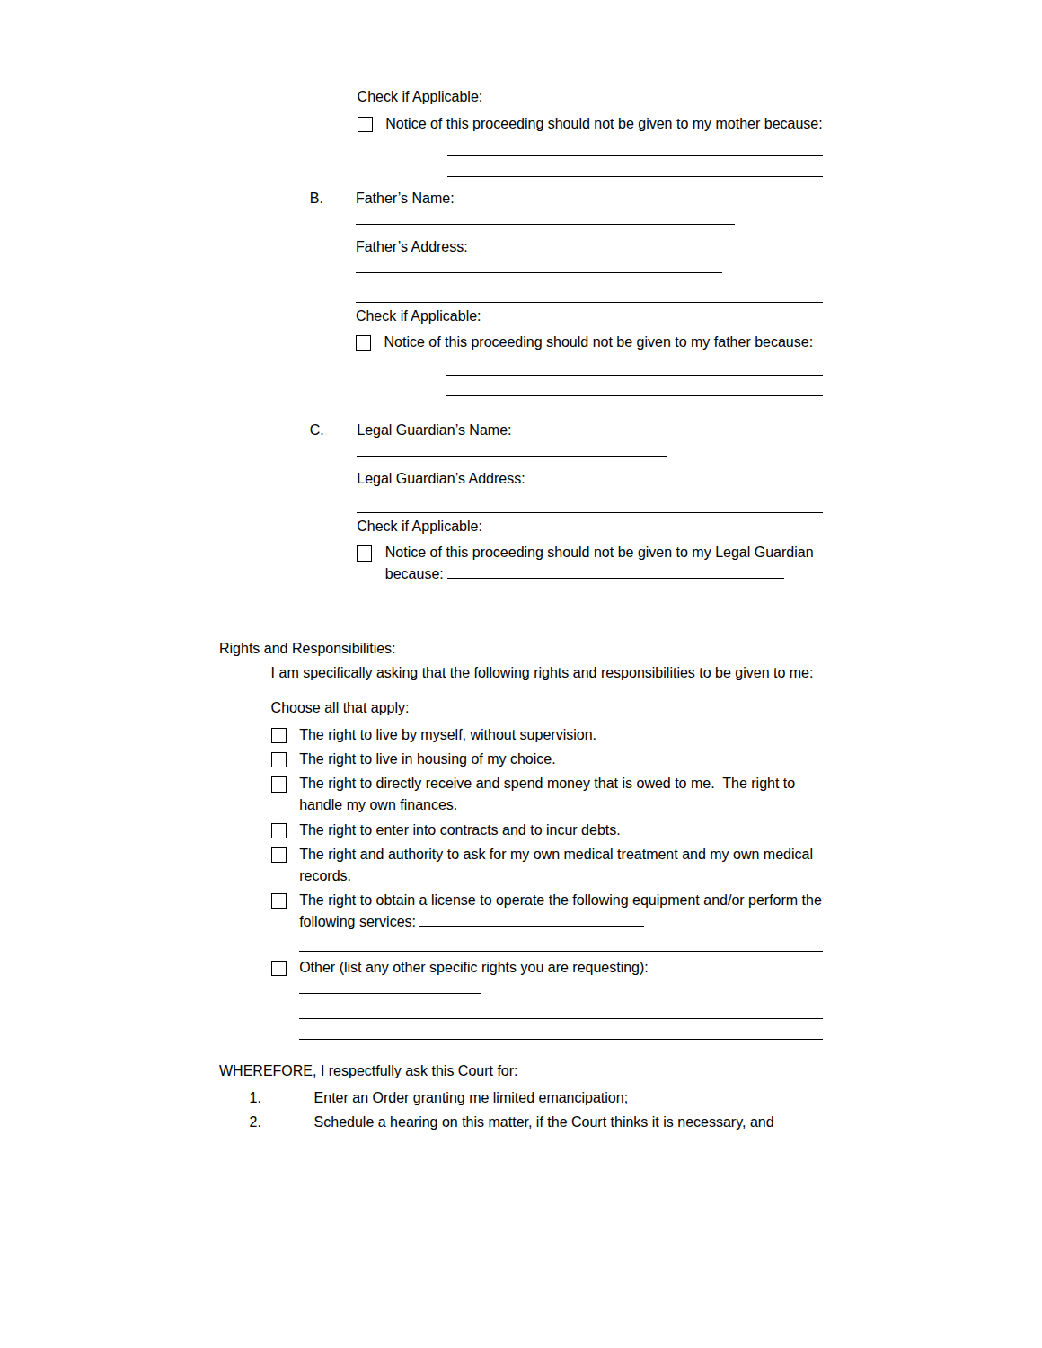Check if Applicable:
Notice of this proceeding should not be given to my mother because:
B.
Father’s Name: Father’s Address: Check if Applicable:
Notice of this proceeding should not be given to my father because:
C.
Legal Guardian’s Name: Legal Guardian’s Address: Check if Applicable:
Notice of this proceeding should not be given to my Legal Guardian
because:
Rights and Responsibilities:
I am specifically asking that the following rights and responsibilities to be given to me:
Choose all that apply:
The right to live by myself, without supervision.
The right to live in housing of my choice.
The right to directly receive and spend money that is owed to me. The right to handle my own finances.
The right to enter into contracts and to incur debts.
The right and authority to ask for my own medical treatment and my own medical records.
The right to obtain a license to operate the following equipment and/or perform the following services:
Other (list any other specific rights you are requesting):
WHEREFORE, I respectfully ask this Court for:
1. Enter an Order granting me limited emancipation;
2. Schedule a hearing on this matter, if the Court thinks it is necessary, and